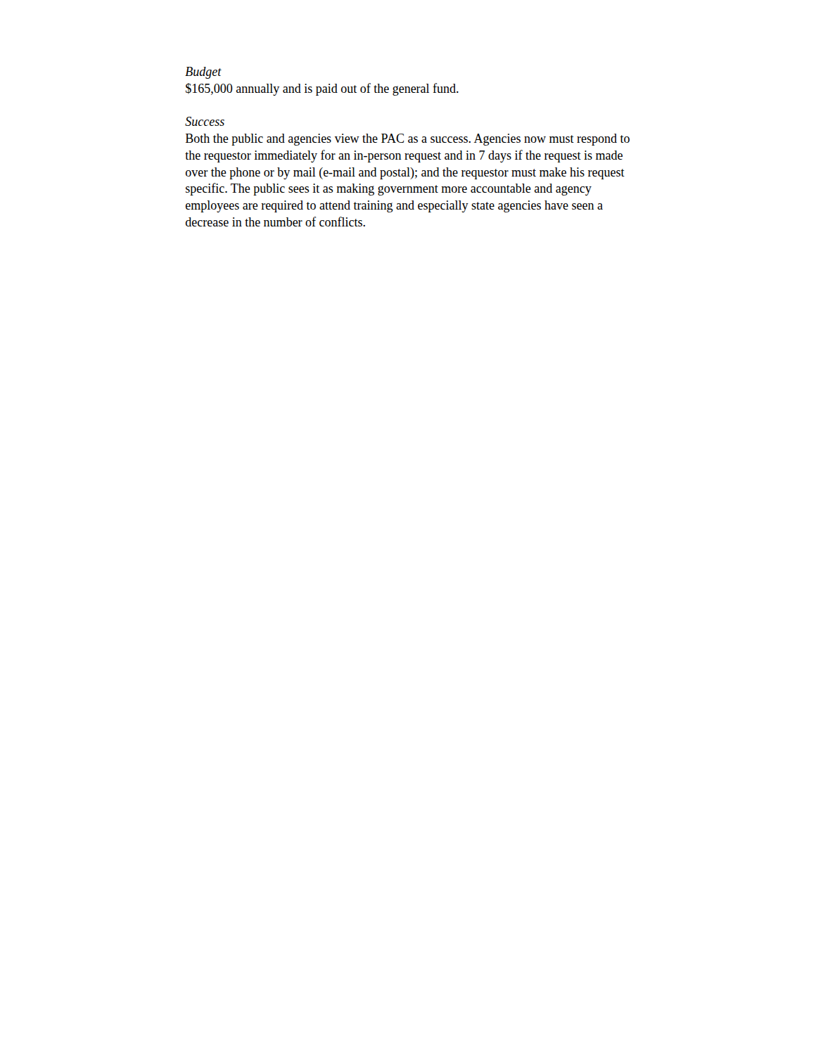Budget
$165,000 annually and is paid out of the general fund.
Success
Both the public and agencies view the PAC as a success. Agencies now must respond to the requestor immediately for an in-person request and in 7 days if the request is made over the phone or by mail (e-mail and postal); and the requestor must make his request specific. The public sees it as making government more accountable and agency employees are required to attend training and especially state agencies have seen a decrease in the number of conflicts.